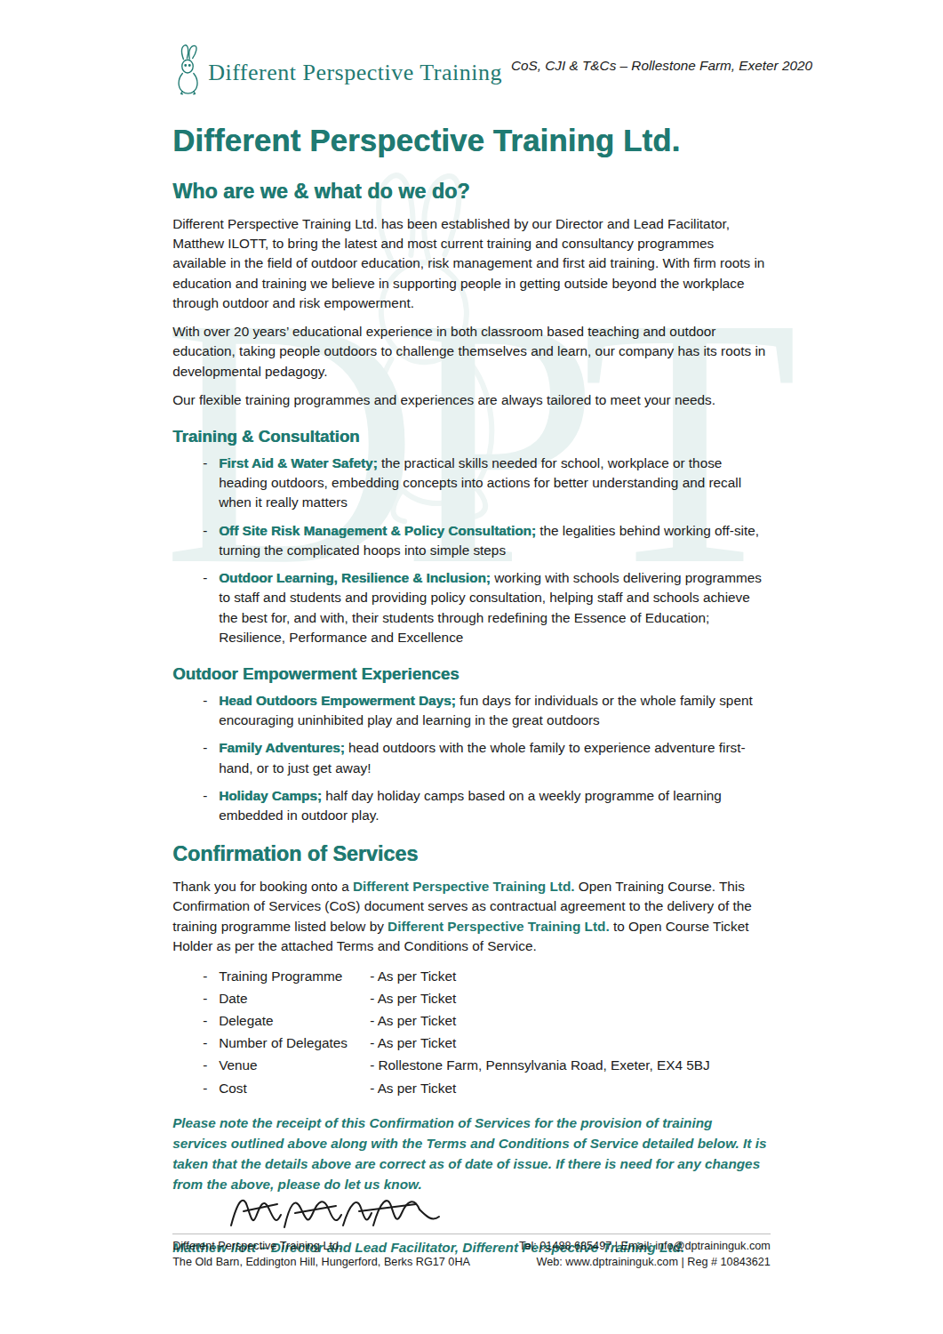DPT
Different Perspective Training
CoS, CJI & T&Cs – Rollestone Farm, Exeter 2020
Different Perspective Training Ltd.
Who are we & what do we do?
Different Perspective Training Ltd. has been established by our Director and Lead Facilitator, Matthew ILOTT, to bring the latest and most current training and consultancy programmes available in the field of outdoor education, risk management and first aid training. With firm roots in education and training we believe in supporting people in getting outside beyond the workplace through outdoor and risk empowerment.
With over 20 years’ educational experience in both classroom based teaching and outdoor education, taking people outdoors to challenge themselves and learn, our company has its roots in developmental pedagogy.
Our flexible training programmes and experiences are always tailored to meet your needs.
Training & Consultation
First Aid & Water Safety; the practical skills needed for school, workplace or those heading outdoors, embedding concepts into actions for better understanding and recall when it really matters
Off Site Risk Management & Policy Consultation; the legalities behind working off-site, turning the complicated hoops into simple steps
Outdoor Learning, Resilience & Inclusion; working with schools delivering programmes to staff and students and providing policy consultation, helping staff and schools achieve the best for, and with, their students through redefining the Essence of Education; Resilience, Performance and Excellence
Outdoor Empowerment Experiences
Head Outdoors Empowerment Days; fun days for individuals or the whole family spent encouraging uninhibited play and learning in the great outdoors
Family Adventures; head outdoors with the whole family to experience adventure first-hand, or to just get away!
Holiday Camps; half day holiday camps based on a weekly programme of learning embedded in outdoor play.
Confirmation of Services
Thank you for booking onto a Different Perspective Training Ltd. Open Training Course. This Confirmation of Services (CoS) document serves as contractual agreement to the delivery of the training programme listed below by Different Perspective Training Ltd. to Open Course Ticket Holder as per the attached Terms and Conditions of Service.
| - | Training Programme | - As per Ticket |
| - | Date | - As per Ticket |
| - | Delegate | - As per Ticket |
| - | Number of Delegates | - As per Ticket |
| - | Venue | - Rollestone Farm, Pennsylvania Road, Exeter, EX4 5BJ |
| - | Cost | - As per Ticket |
Please note the receipt of this Confirmation of Services for the provision of training services outlined above along with the Terms and Conditions of Service detailed below. It is taken that the details above are correct as of date of issue. If there is need for any changes from the above, please do let us know.
Matthew Ilott – Director and Lead Facilitator, Different Perspective Training Ltd.
Different Perspective Training Ltd.
The Old Barn, Eddington Hill, Hungerford, Berks RG17 0HA
Tel: 01488 685497 | Email: info@dptraininguk.com
Web: www.dptraininguk.com | Reg # 10843621